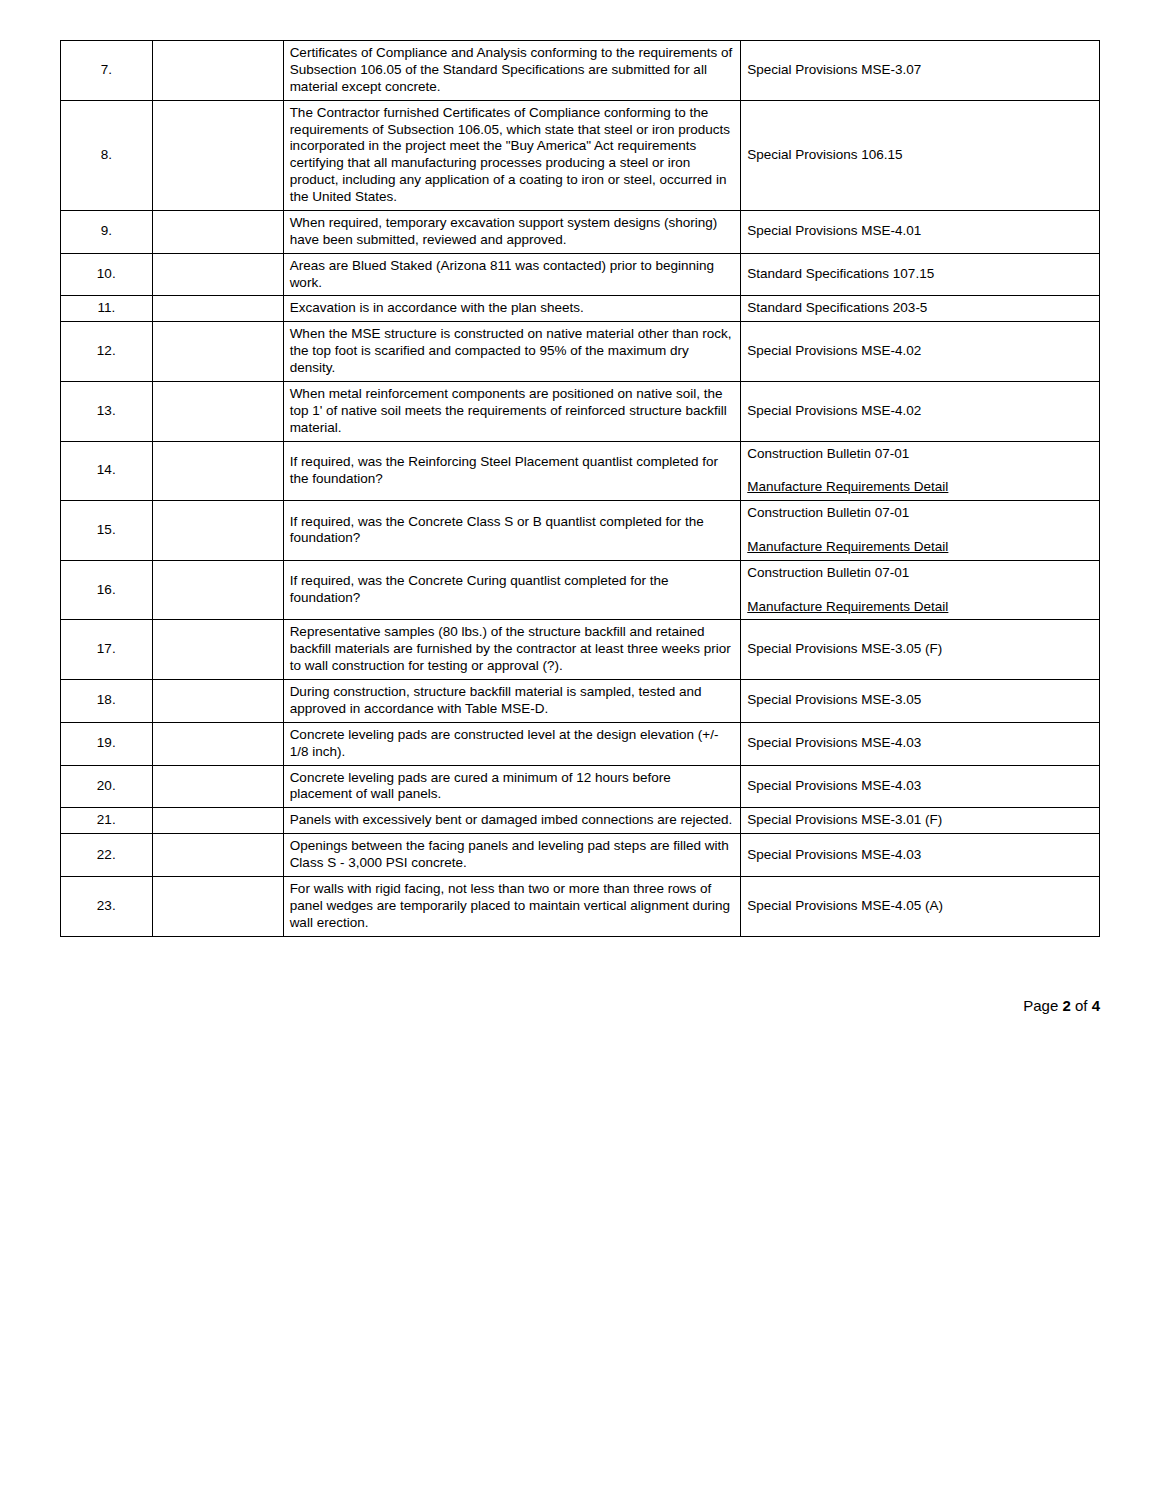| 7. | | Certificates of Compliance and Analysis conforming to the requirements of Subsection 106.05 of the Standard Specifications are submitted for all material except concrete. | Special Provisions MSE-3.07 |
| 8. | | The Contractor furnished Certificates of Compliance conforming to the requirements of Subsection 106.05, which state that steel or iron products incorporated in the project meet the "Buy America" Act requirements certifying that all manufacturing processes producing a steel or iron product, including any application of a coating to iron or steel, occurred in the United States. | Special Provisions 106.15 |
| 9. | | When required, temporary excavation support system designs (shoring) have been submitted, reviewed and approved. | Special Provisions MSE-4.01 |
| 10. | | Areas are Blued Staked (Arizona 811 was contacted) prior to beginning work. | Standard Specifications 107.15 |
| 11. | | Excavation is in accordance with the plan sheets. | Standard Specifications 203-5 |
| 12. | | When the MSE structure is constructed on native material other than rock, the top foot is scarified and compacted to 95% of the maximum dry density. | Special Provisions MSE-4.02 |
| 13. | | When metal reinforcement components are positioned on native soil, the top 1' of native soil meets the requirements of reinforced structure backfill material. | Special Provisions MSE-4.02 |
| 14. | | If required, was the Reinforcing Steel Placement quantlist completed for the foundation? | Construction Bulletin 07-01 Manufacture Requirements Detail |
| 15. | | If required, was the Concrete Class S or B quantlist completed for the foundation? | Construction Bulletin 07-01 Manufacture Requirements Detail |
| 16. | | If required, was the Concrete Curing quantlist completed for the foundation? | Construction Bulletin 07-01 Manufacture Requirements Detail |
| 17. | | Representative samples (80 lbs.) of the structure backfill and retained backfill materials are furnished by the contractor at least three weeks prior to wall construction for testing or approval (?). | Special Provisions MSE-3.05 (F) |
| 18. | | During construction, structure backfill material is sampled, tested and approved in accordance with Table MSE-D. | Special Provisions MSE-3.05 |
| 19. | | Concrete leveling pads are constructed level at the design elevation (+/- 1/8 inch). | Special Provisions MSE-4.03 |
| 20. | | Concrete leveling pads are cured a minimum of 12 hours before placement of wall panels. | Special Provisions MSE-4.03 |
| 21. | | Panels with excessively bent or damaged imbed connections are rejected. | Special Provisions MSE-3.01 (F) |
| 22. | | Openings between the facing panels and leveling pad steps are filled with Class S - 3,000 PSI concrete. | Special Provisions MSE-4.03 |
| 23. | | For walls with rigid facing, not less than two or more than three rows of panel wedges are temporarily placed to maintain vertical alignment during wall erection. | Special Provisions MSE-4.05 (A) |
Page 2 of 4